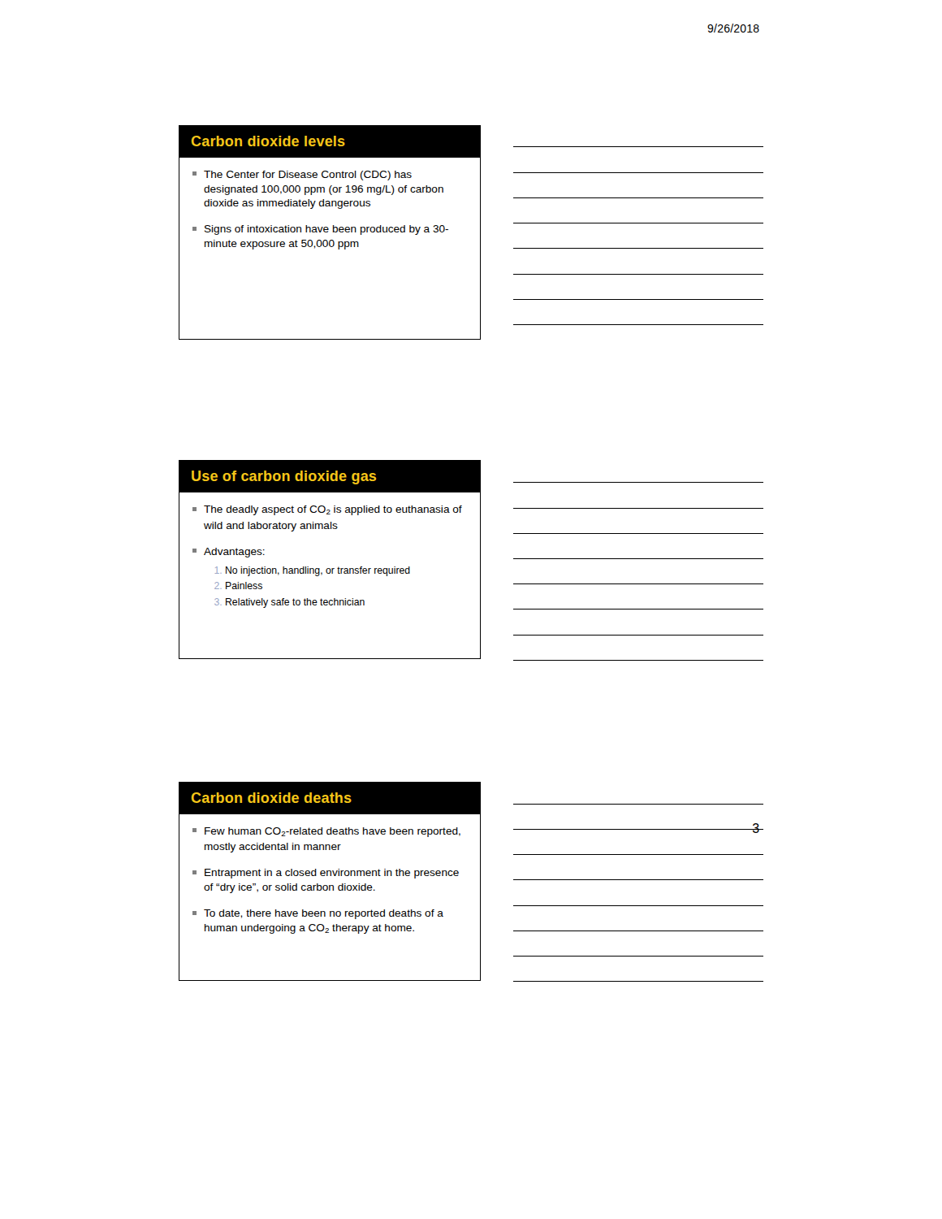9/26/2018
Carbon dioxide levels
The Center for Disease Control (CDC) has designated 100,000 ppm (or 196 mg/L) of carbon dioxide as immediately dangerous
Signs of intoxication have been produced by a 30-minute exposure at 50,000 ppm
Use of carbon dioxide gas
The deadly aspect of CO2 is applied to euthanasia of wild and laboratory animals
Advantages:
No injection, handling, or transfer required
Painless
Relatively safe to the technician
Carbon dioxide deaths
Few human CO2-related deaths have been reported, mostly accidental in manner
Entrapment in a closed environment in the presence of “dry ice”, or solid carbon dioxide.
To date, there have been no reported deaths of a human undergoing a CO2 therapy at home.
3